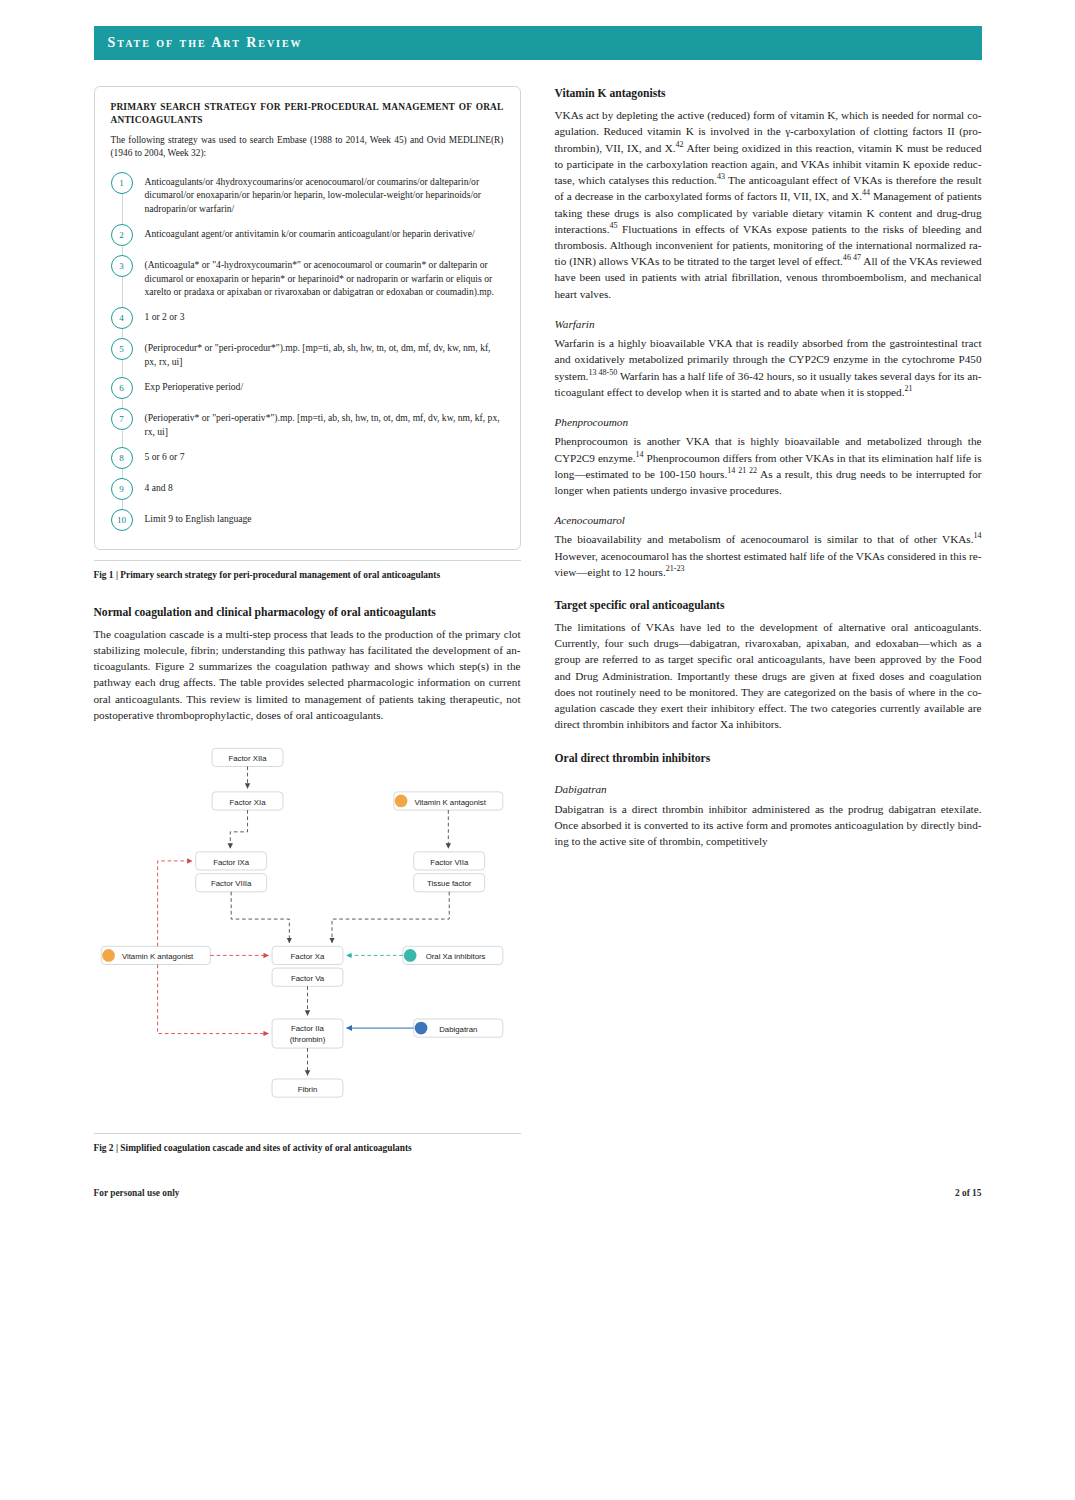State of the Art Review
Primary search strategy for peri-procedural management of oral anticoagulants
The following strategy was used to search Embase (1988 to 2014, Week 45) and Ovid MEDLINE(R) (1946 to 2004, Week 32):
1 Anticoagulants/or 4hydroxycoumarins/or acenocoumarol/or coumarins/or dalteparin/or dicumarol/or enoxaparin/or heparin/or heparin, low-molecular-weight/or heparinoids/or nadroparin/or warfarin/
2 Anticoagulant agent/or antivitamin k/or coumarin anticoagulant/or heparin derivative/
3 (Anticoagula* or "4-hydroxycoumarin*" or acenocoumarol or coumarin* or dalteparin or dicumarol or enoxaparin or heparin* or heparinoid* or nadroparin or warfarin or eliquis or xarelto or pradaxa or apixaban or rivaroxaban or dabigatran or edoxaban or coumadin).mp.
4 1 or 2 or 3
5 (Periprocedur* or "peri-procedur*").mp. [mp=ti, ab, sh, hw, tn, ot, dm, mf, dv, kw, nm, kf, px, rx, ui]
6 Exp Perioperative period/
7 (Perioperativ* or "peri-operativ*").mp. [mp=ti, ab, sh, hw, tn, ot, dm, mf, dv, kw, nm, kf, px, rx, ui]
8 5 or 6 or 7
9 4 and 8
10 Limit 9 to English language
Fig 1 | Primary search strategy for peri-procedural management of oral anticoagulants
Normal coagulation and clinical pharmacology of oral anticoagulants
The coagulation cascade is a multi-step process that leads to the production of the primary clot stabilizing molecule, fibrin; understanding this pathway has facilitated the development of anticoagulants. Figure 2 summarizes the coagulation pathway and shows which step(s) in the pathway each drug affects. The table provides selected pharmacologic information on current oral anticoagulants. This review is limited to management of patients taking therapeutic, not postoperative thromboprophylactic, doses of oral anticoagulants.
Factor XIIa Factor XIa Vitamin K antagonist Factor IXa Factor VIIIa Factor VIIa Tissue factor Vitamin K antagonist Factor Xa Factor Va Oral Xa inhibitors Factor IIa (thrombin) Dabigatran Fibrin
Fig 2 | Simplified coagulation cascade and sites of activity of oral anticoagulants
Vitamin K antagonists
VKAs act by depleting the active (reduced) form of vitamin K, which is needed for normal coagulation. Reduced vitamin K is involved in the γ-carboxylation of clotting factors II (prothrombin), VII, IX, and X.42 After being oxidized in this reaction, vitamin K must be reduced to participate in the carboxylation reaction again, and VKAs inhibit vitamin K epoxide reductase, which catalyses this reduction.43 The anticoagulant effect of VKAs is therefore the result of a decrease in the carboxylated forms of factors II, VII, IX, and X.44 Management of patients taking these drugs is also complicated by variable dietary vitamin K content and drug-drug interactions.45 Fluctuations in effects of VKAs expose patients to the risks of bleeding and thrombosis. Although inconvenient for patients, monitoring of the international normalized ratio (INR) allows VKAs to be titrated to the target level of effect.46 47 All of the VKAs reviewed have been used in patients with atrial fibrillation, venous thromboembolism, and mechanical heart valves.
Warfarin
Warfarin is a highly bioavailable VKA that is readily absorbed from the gastrointestinal tract and oxidatively metabolized primarily through the CYP2C9 enzyme in the cytochrome P450 system.13 48-50 Warfarin has a half life of 36-42 hours, so it usually takes several days for its anticoagulant effect to develop when it is started and to abate when it is stopped.21
Phenprocoumon
Phenprocoumon is another VKA that is highly bioavailable and metabolized through the CYP2C9 enzyme.14 Phenprocoumon differs from other VKAs in that its elimination half life is long—estimated to be 100-150 hours.14 21 22 As a result, this drug needs to be interrupted for longer when patients undergo invasive procedures.
Acenocoumarol
The bioavailability and metabolism of acenocoumarol is similar to that of other VKAs.14 However, acenocoumarol has the shortest estimated half life of the VKAs considered in this review—eight to 12 hours.21-23
Target specific oral anticoagulants
The limitations of VKAs have led to the development of alternative oral anticoagulants. Currently, four such drugs—dabigatran, rivaroxaban, apixaban, and edoxaban—which as a group are referred to as target specific oral anticoagulants, have been approved by the Food and Drug Administration. Importantly these drugs are given at fixed doses and coagulation does not routinely need to be monitored. They are categorized on the basis of where in the coagulation cascade they exert their inhibitory effect. The two categories currently available are direct thrombin inhibitors and factor Xa inhibitors.
Oral direct thrombin inhibitors
Dabigatran
Dabigatran is a direct thrombin inhibitor administered as the prodrug dabigatran etexilate. Once absorbed it is converted to its active form and promotes anticoagulation by directly binding to the active site of thrombin, competitively
For personal use only
2 of 15